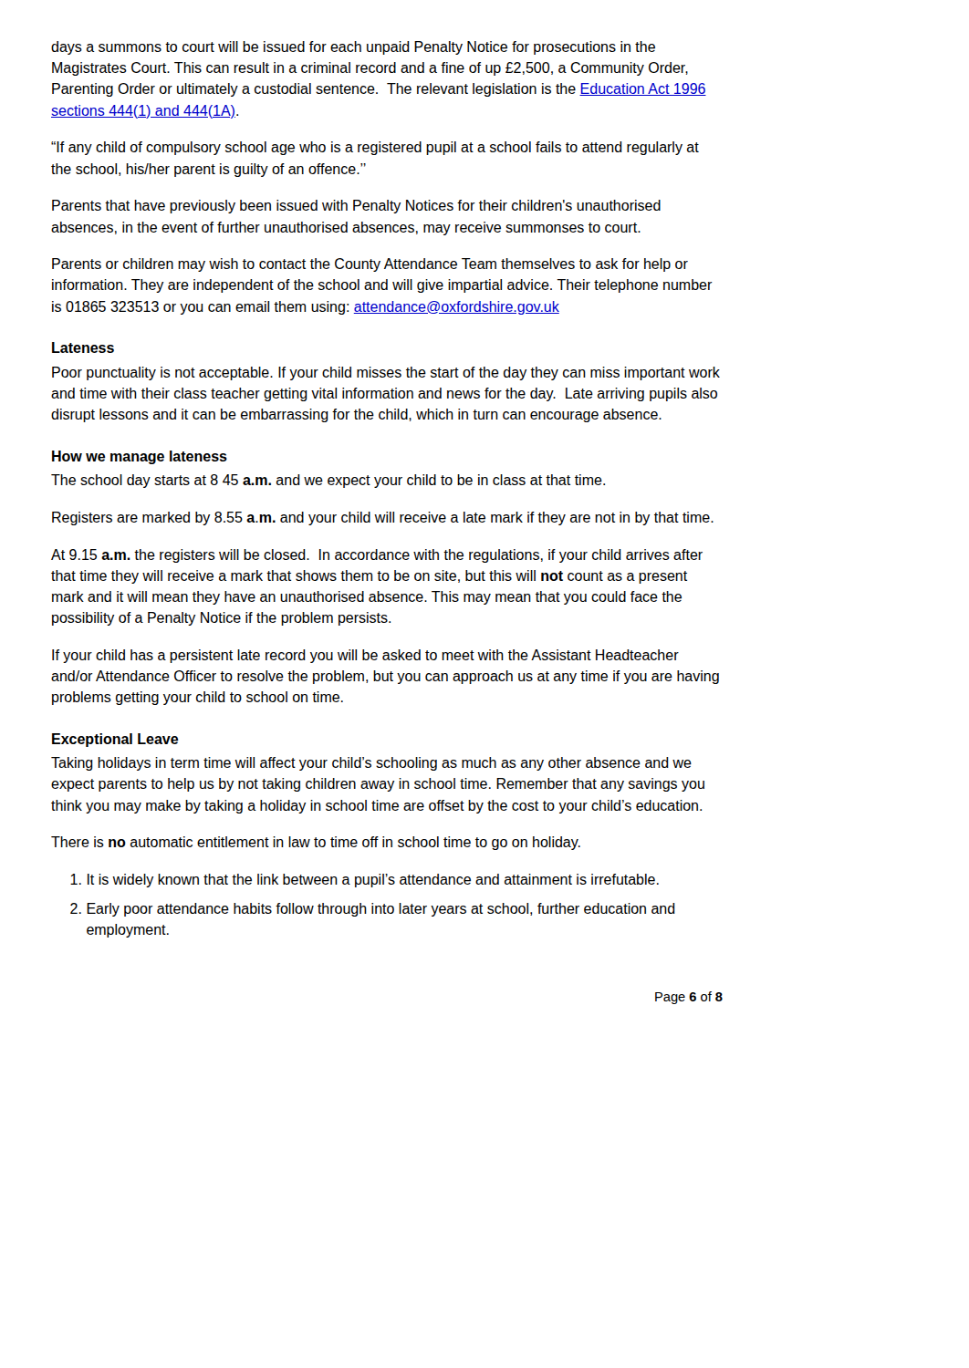days a summons to court will be issued for each unpaid Penalty Notice for prosecutions in the Magistrates Court. This can result in a criminal record and a fine of up £2,500, a Community Order, Parenting Order or ultimately a custodial sentence. The relevant legislation is the Education Act 1996 sections 444(1) and 444(1A).
“If any child of compulsory school age who is a registered pupil at a school fails to attend regularly at the school, his/her parent is guilty of an offence.’’
Parents that have previously been issued with Penalty Notices for their children's unauthorised absences, in the event of further unauthorised absences, may receive summonses to court.
Parents or children may wish to contact the County Attendance Team themselves to ask for help or information. They are independent of the school and will give impartial advice. Their telephone number is 01865 323513 or you can email them using: attendance@oxfordshire.gov.uk
Lateness
Poor punctuality is not acceptable. If your child misses the start of the day they can miss important work and time with their class teacher getting vital information and news for the day. Late arriving pupils also disrupt lessons and it can be embarrassing for the child, which in turn can encourage absence.
How we manage lateness
The school day starts at 8 45 a.m. and we expect your child to be in class at that time.
Registers are marked by 8.55 a.m. and your child will receive a late mark if they are not in by that time.
At 9.15 a.m. the registers will be closed. In accordance with the regulations, if your child arrives after that time they will receive a mark that shows them to be on site, but this will not count as a present mark and it will mean they have an unauthorised absence. This may mean that you could face the possibility of a Penalty Notice if the problem persists.
If your child has a persistent late record you will be asked to meet with the Assistant Headteacher and/or Attendance Officer to resolve the problem, but you can approach us at any time if you are having problems getting your child to school on time.
Exceptional Leave
Taking holidays in term time will affect your child’s schooling as much as any other absence and we expect parents to help us by not taking children away in school time. Remember that any savings you think you may make by taking a holiday in school time are offset by the cost to your child’s education.
There is no automatic entitlement in law to time off in school time to go on holiday.
It is widely known that the link between a pupil’s attendance and attainment is irrefutable.
Early poor attendance habits follow through into later years at school, further education and employment.
Page 6 of 8